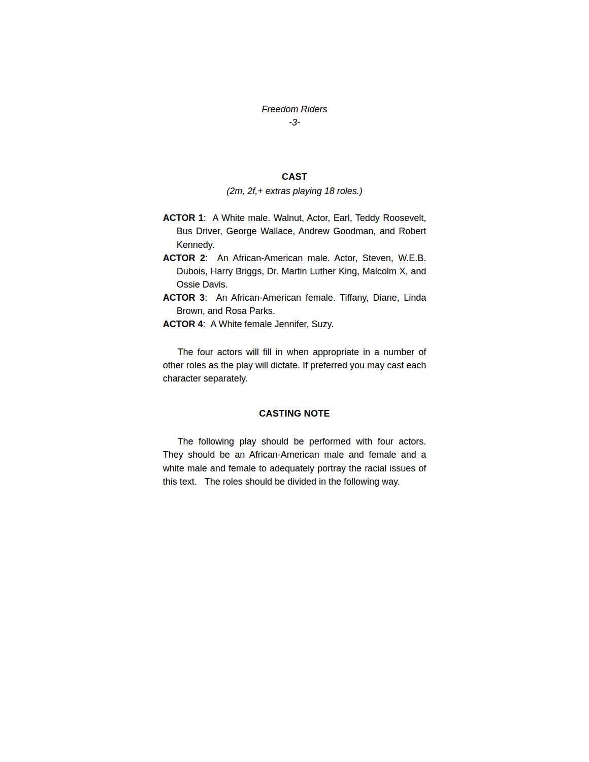Freedom Riders
-3-
CAST
(2m, 2f,+ extras playing 18 roles.)
ACTOR 1: A White male. Walnut, Actor, Earl, Teddy Roosevelt, Bus Driver, George Wallace, Andrew Goodman, and Robert Kennedy.
ACTOR 2: An African-American male. Actor, Steven, W.E.B. Dubois, Harry Briggs, Dr. Martin Luther King, Malcolm X, and Ossie Davis.
ACTOR 3: An African-American female. Tiffany, Diane, Linda Brown, and Rosa Parks.
ACTOR 4: A White female Jennifer, Suzy.
The four actors will fill in when appropriate in a number of other roles as the play will dictate. If preferred you may cast each character separately.
CASTING NOTE
The following play should be performed with four actors. They should be an African-American male and female and a white male and female to adequately portray the racial issues of this text. The roles should be divided in the following way.